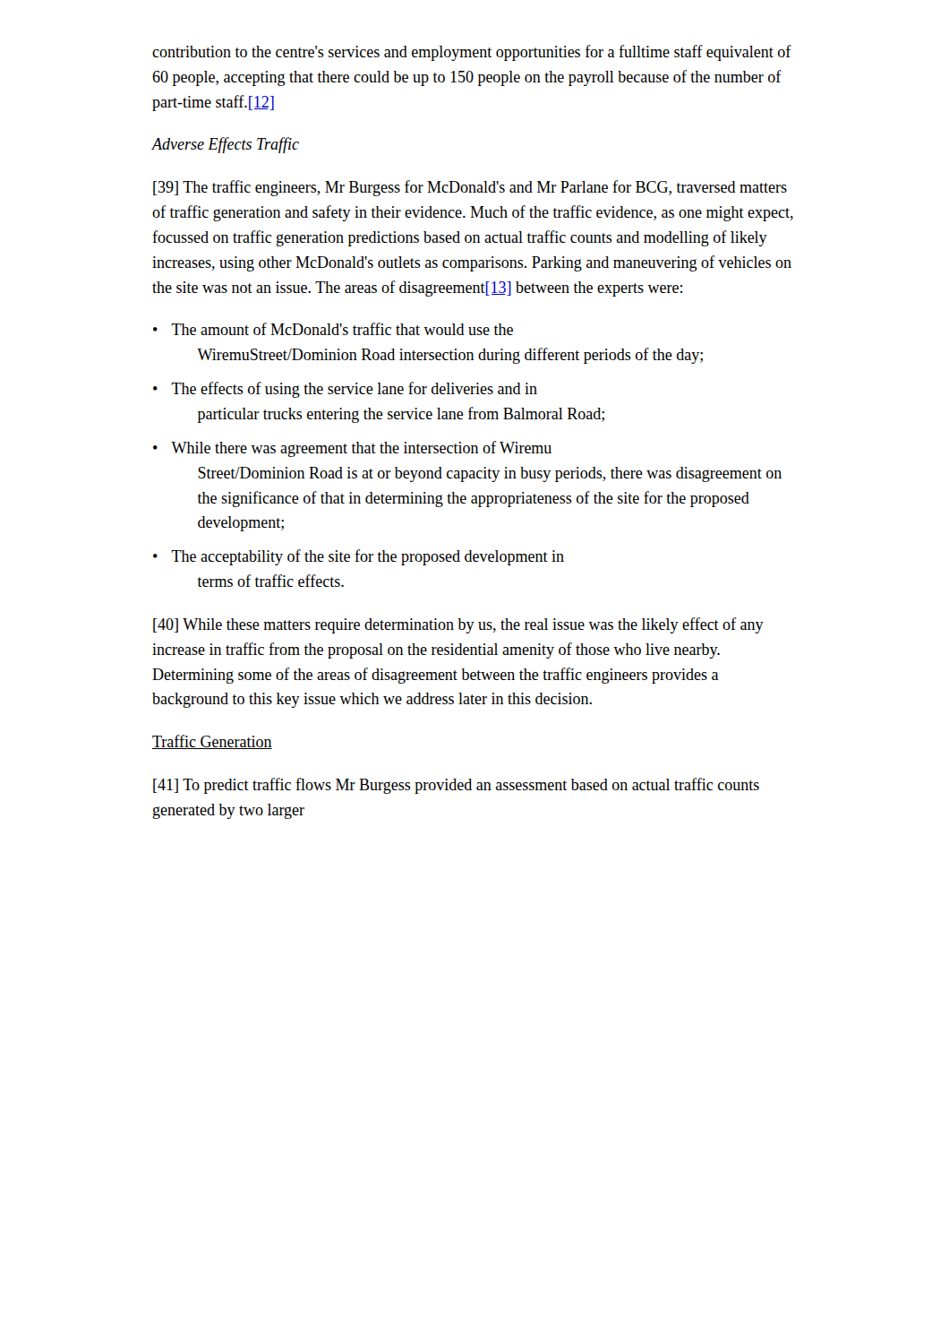contribution to the centre's services and employment opportunities for a fulltime staff equivalent of 60 people, accepting that there could be up to 150 people on the payroll because of the number of part-time staff.[12]
Adverse Effects Traffic
[39] The traffic engineers, Mr Burgess for McDonald's and Mr Parlane for BCG, traversed matters of traffic generation and safety in their evidence. Much of the traffic evidence, as one might expect, focussed on traffic generation predictions based on actual traffic counts and modelling of likely increases, using other McDonald's outlets as comparisons. Parking and maneuvering of vehicles on the site was not an issue. The areas of disagreement[13] between the experts were:
The amount of McDonald's traffic that would use the WiremuStreet/Dominion Road intersection during different periods of the day;
The effects of using the service lane for deliveries and in particular trucks entering the service lane from Balmoral Road;
While there was agreement that the intersection of Wiremu Street/Dominion Road is at or beyond capacity in busy periods, there was disagreement on the significance of that in determining the appropriateness of the site for the proposed development;
The acceptability of the site for the proposed development in terms of traffic effects.
[40] While these matters require determination by us, the real issue was the likely effect of any increase in traffic from the proposal on the residential amenity of those who live nearby. Determining some of the areas of disagreement between the traffic engineers provides a background to this key issue which we address later in this decision.
Traffic Generation
[41] To predict traffic flows Mr Burgess provided an assessment based on actual traffic counts generated by two larger